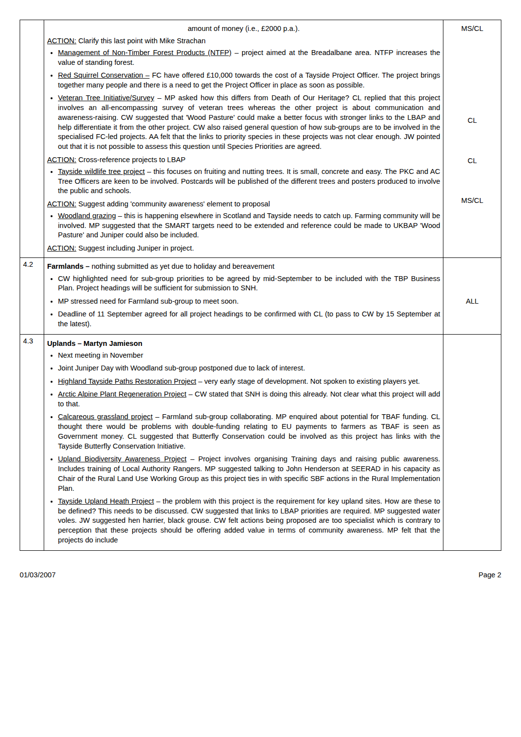| | amount of money (i.e., £2000 p.a.). ACTION: Clarify this last point with Mike Strachan Management of Non-Timber Forest Products (NTFP) – project aimed at the Breadalbane area. NTFP increases the value of standing forest. Red Squirrel Conservation – FC have offered £10,000 towards the cost of a Tayside Project Officer. The project brings together many people and there is a need to get the Project Officer in place as soon as possible. Veteran Tree Initiative/Survey – MP asked how this differs from Death of Our Heritage? CL replied that this project involves an all-encompassing survey of veteran trees whereas the other project is about communication and awareness-raising. CW suggested that 'Wood Pasture' could make a better focus with stronger links to the LBAP and help differentiate it from the other project. CW also raised general question of how sub-groups are to be involved in the specialised FC-led projects. AA felt that the links to priority species in these projects was not clear enough. JW pointed out that it is not possible to assess this question until Species Priorities are agreed. ACTION: Cross-reference projects to LBAP Tayside wildlife tree project – this focuses on fruiting and nutting trees. It is small, concrete and easy. The PKC and AC Tree Officers are keen to be involved. Postcards will be published of the different trees and posters produced to involve the public and schools. ACTION: Suggest adding 'community awareness' element to proposal Woodland grazing – this is happening elsewhere in Scotland and Tayside needs to catch up. Farming community will be involved. MP suggested that the SMART targets need to be extended and reference could be made to UKBAP 'Wood Pasture' and Juniper could also be included. ACTION: Suggest including Juniper in project. | MS/CL CL CL MS/CL |
| 4.2 | Farmlands – nothing submitted as yet due to holiday and bereavement CW highlighted need for sub-group priorities to be agreed by mid-September to be included with the TBP Business Plan. Project headings will be sufficient for submission to SNH. MP stressed need for Farmland sub-group to meet soon. Deadline of 11 September agreed for all project headings to be confirmed with CL (to pass to CW by 15 September at the latest). | ALL |
| 4.3 | Uplands – Martyn Jamieson Next meeting in November Joint Juniper Day with Woodland sub-group postponed due to lack of interest. Highland Tayside Paths Restoration Project – very early stage of development. Not spoken to existing players yet. Arctic Alpine Plant Regeneration Project – CW stated that SNH is doing this already. Not clear what this project will add to that. Calcareous grassland project – Farmland sub-group collaborating. MP enquired about potential for TBAF funding. CL thought there would be problems with double-funding relating to EU payments to farmers as TBAF is seen as Government money. CL suggested that Butterfly Conservation could be involved as this project has links with the Tayside Butterfly Conservation Initiative. Upland Biodiversity Awareness Project – Project involves organising Training days and raising public awareness. Includes training of Local Authority Rangers. MP suggested talking to John Henderson at SEERAD in his capacity as Chair of the Rural Land Use Working Group as this project ties in with specific SBF actions in the Rural Implementation Plan. Tayside Upland Heath Project – the problem with this project is the requirement for key upland sites. How are these to be defined? This needs to be discussed. CW suggested that links to LBAP priorities are required. MP suggested water voles. JW suggested hen harrier, black grouse. CW felt actions being proposed are too specialist which is contrary to perception that these projects should be offering added value in terms of community awareness. MP felt that the projects do include | |
01/03/2007 Page 2